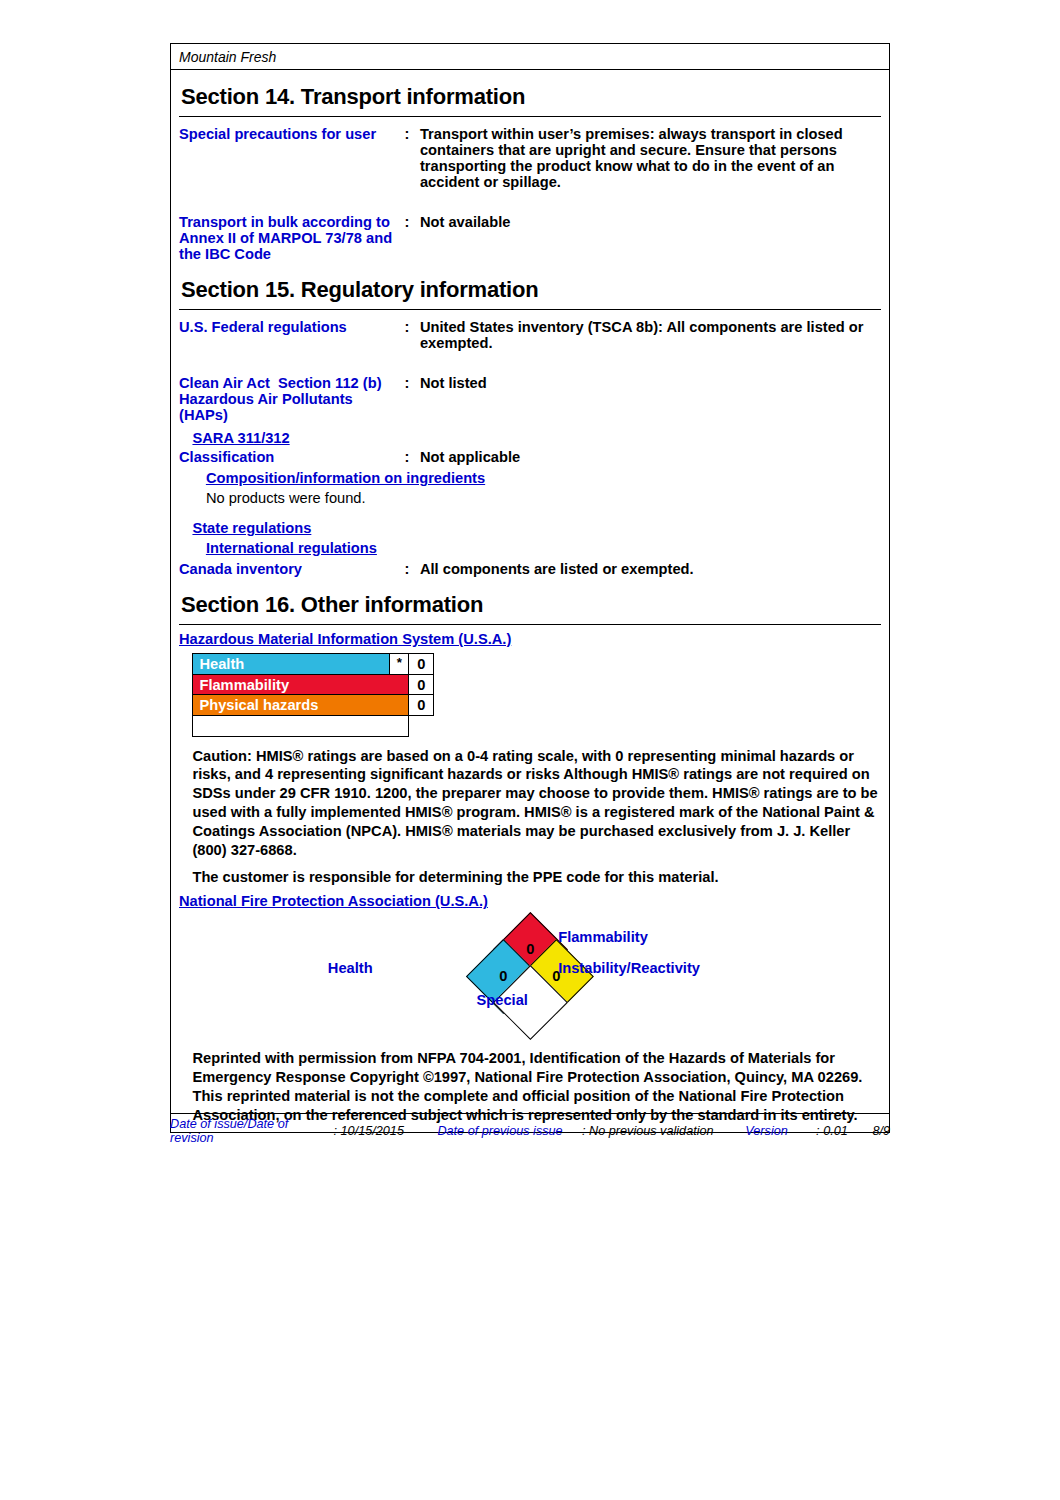Mountain Fresh
Section 14. Transport information
| Special precautions for user | : | Transport within user’s premises: always transport in closed containers that are upright and secure. Ensure that persons transporting the product know what to do in the event of an accident or spillage. |
| Transport in bulk according to Annex II of MARPOL 73/78 and the IBC Code | : | Not available |
Section 15. Regulatory information
| U.S. Federal regulations | : | United States inventory (TSCA 8b) : All components are listed or exempted. |
| Clean Air Act Section 112 (b) Hazardous Air Pollutants (HAPs) | : | Not listed |
SARA 311/312
| Classification | : | Not applicable |
Composition/information on ingredients
No products were found.
State regulations
International regulations
| Canada inventory | : | All components are listed or exempted. |
Section 16. Other information
Hazardous Material Information System (U.S.A.)
| Health | * | 0 |
| Flammability | 0 |
| Physical hazards | 0 |
Caution: HMIS® ratings are based on a 0-4 rating scale, with 0 representing minimal hazards or risks, and 4 representing significant hazards or risks Although HMIS® ratings are not required on SDSs under 29 CFR 1910. 1200, the preparer may choose to provide them. HMIS® ratings are to be used with a fully implemented HMIS® program. HMIS® is a registered mark of the National Paint & Coatings Association (NPCA). HMIS® materials may be purchased exclusively from J. J. Keller (800) 327-6868.
The customer is responsible for determining the PPE code for this material.
National Fire Protection Association (U.S.A.)
0
0
0
Flammability
Health
Instability/Reactivity
Special
Reprinted with permission from NFPA 704-2001, Identification of the Hazards of Materials for Emergency Response Copyright ©1997, National Fire Protection Association, Quincy, MA 02269. This reprinted material is not the complete and official position of the National Fire Protection Association, on the referenced subject which is represented only by the standard in its entirety.
| Date of issue/Date of revision | : 10/15/2015 | Date of previous issue | : No previous validation | Version | : 0.01 | 8/9 |